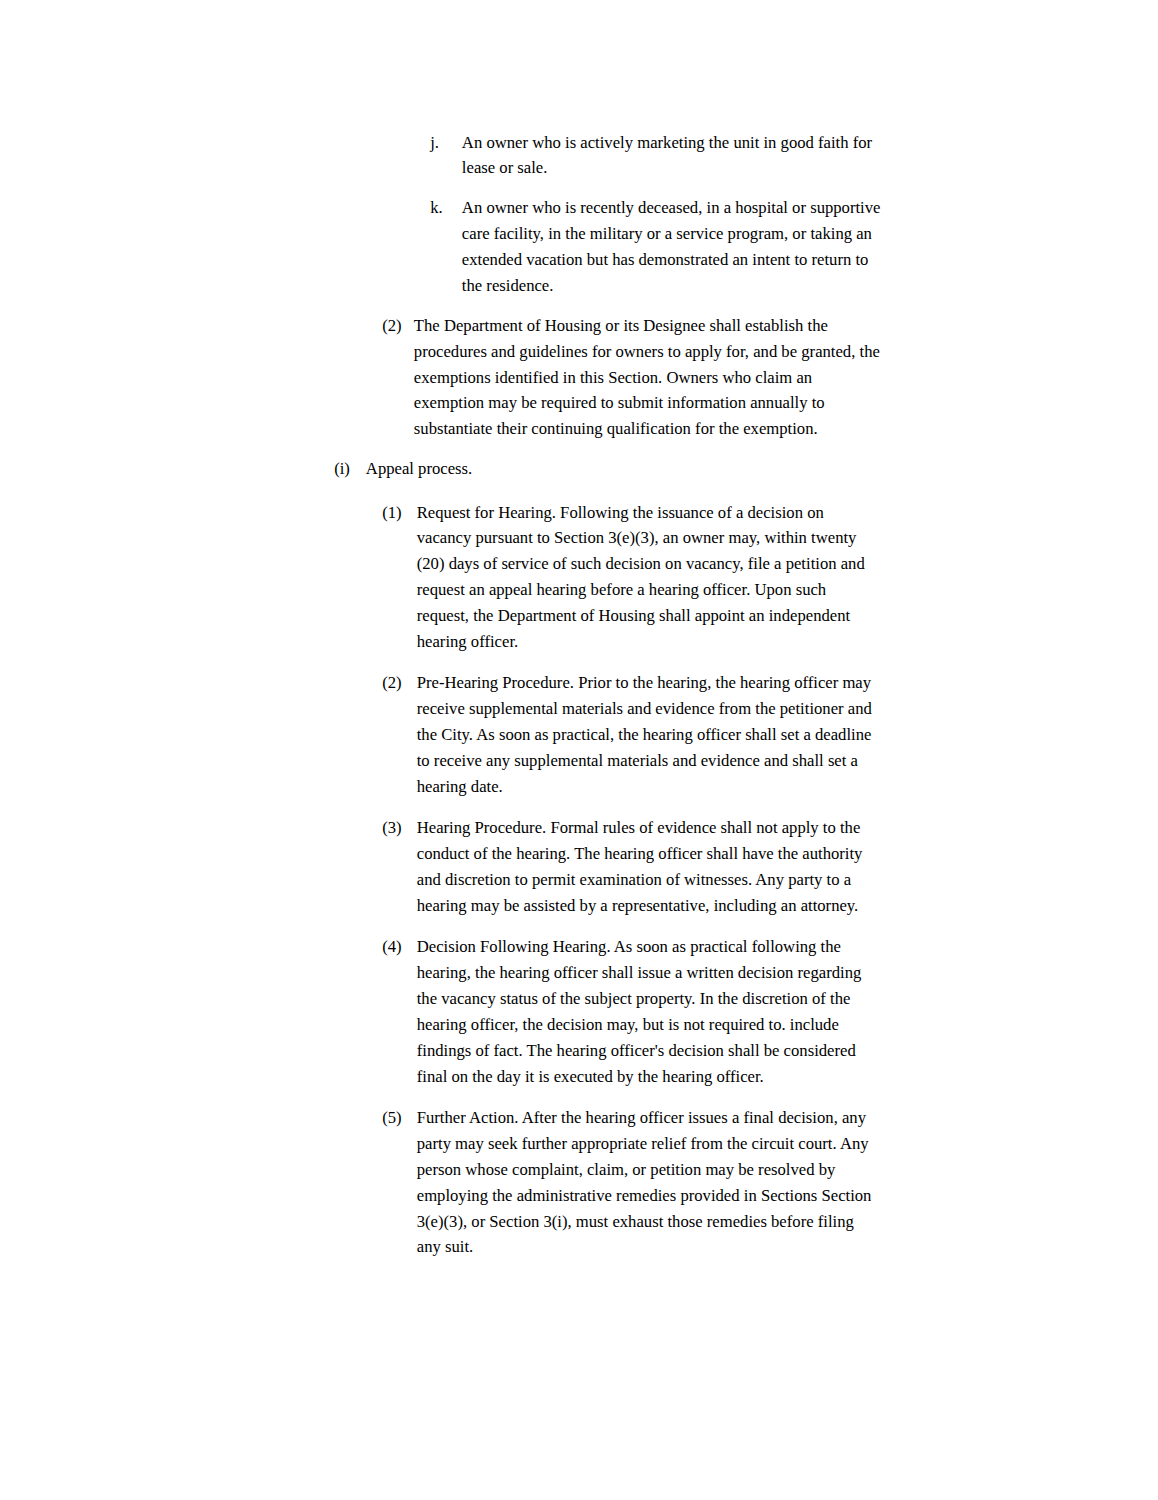j.
An owner who is actively marketing the unit in good faith for lease or sale.
k.
An owner who is recently deceased, in a hospital or supportive care facility, in the military or a service program, or taking an extended vacation but has demonstrated an intent to return to the residence.
(2)
The Department of Housing or its Designee shall establish the procedures and guidelines for owners to apply for, and be granted, the exemptions identified in this Section. Owners who claim an exemption may be required to submit information annually to substantiate their continuing qualification for the exemption.
(i)
Appeal process.
(1)
Request for Hearing. Following the issuance of a decision on vacancy pursuant to Section 3(e)(3), an owner may, within twenty (20) days of service of such decision on vacancy, file a petition and request an appeal hearing before a hearing officer. Upon such request, the Department of Housing shall appoint an independent hearing officer.
(2)
Pre-Hearing Procedure. Prior to the hearing, the hearing officer may receive supplemental materials and evidence from the petitioner and the City. As soon as practical, the hearing officer shall set a deadline to receive any supplemental materials and evidence and shall set a hearing date.
(3)
Hearing Procedure. Formal rules of evidence shall not apply to the conduct of the hearing. The hearing officer shall have the authority and discretion to permit examination of witnesses. Any party to a hearing may be assisted by a representative, including an attorney.
(4)
Decision Following Hearing. As soon as practical following the hearing, the hearing officer shall issue a written decision regarding the vacancy status of the subject property. In the discretion of the hearing officer, the decision may, but is not required to. include findings of fact. The hearing officer's decision shall be considered final on the day it is executed by the hearing officer.
(5)
Further Action. After the hearing officer issues a final decision, any party may seek further appropriate relief from the circuit court. Any person whose complaint, claim, or petition may be resolved by employing the administrative remedies provided in Sections Section 3(e)(3), or Section 3(i), must exhaust those remedies before filing any suit.